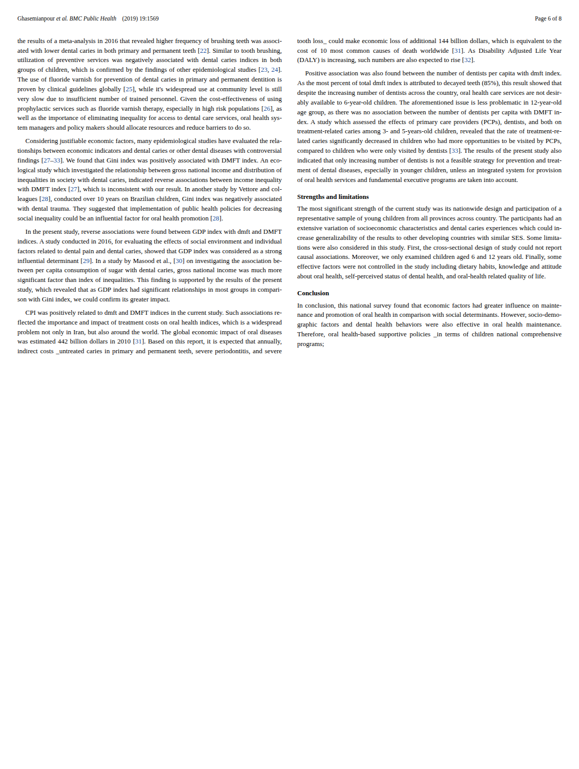Ghasemianpour et al. BMC Public Health (2019) 19:1569 Page 6 of 8
the results of a meta-analysis in 2016 that revealed higher frequency of brushing teeth was associated with lower dental caries in both primary and permanent teeth [22]. Similar to tooth brushing, utilization of preventive services was negatively associated with dental caries indices in both groups of children, which is confirmed by the findings of other epidemiological studies [23, 24]. The use of fluoride varnish for prevention of dental caries in primary and permanent dentition is proven by clinical guidelines globally [25], while it's widespread use at community level is still very slow due to insufficient number of trained personnel. Given the cost-effectiveness of using prophylactic services such as fluoride varnish therapy, especially in high risk populations [26], as well as the importance of eliminating inequality for access to dental care services, oral health system managers and policy makers should allocate resources and reduce barriers to do so.
Considering justifiable economic factors, many epidemiological studies have evaluated the relationships between economic indicators and dental caries or other dental diseases with controversial findings [27–33]. We found that Gini index was positively associated with DMFT index. An ecological study which investigated the relationship between gross national income and distribution of inequalities in society with dental caries, indicated reverse associations between income inequality with DMFT index [27], which is inconsistent with our result. In another study by Vettore and colleagues [28], conducted over 10 years on Brazilian children, Gini index was negatively associated with dental trauma. They suggested that implementation of public health policies for decreasing social inequality could be an influential factor for oral health promotion [28].
In the present study, reverse associations were found between GDP index with dmft and DMFT indices. A study conducted in 2016, for evaluating the effects of social environment and individual factors related to dental pain and dental caries, showed that GDP index was considered as a strong influential determinant [29]. In a study by Masood et al., [30] on investigating the association between per capita consumption of sugar with dental caries, gross national income was much more significant factor than index of inequalities. This finding is supported by the results of the present study, which revealed that as GDP index had significant relationships in most groups in comparison with Gini index, we could confirm its greater impact.
CPI was positively related to dmft and DMFT indices in the current study. Such associations reflected the importance and impact of treatment costs on oral health indices, which is a widespread problem not only in Iran, but also around the world. The global economic impact of oral diseases was estimated 442 billion dollars in 2010 [31]. Based on this report, it is expected that annually, indirect costs _untreated caries in primary and permanent teeth, severe periodontitis, and severe tooth loss_ could make economic loss of additional 144 billion dollars, which is equivalent to the cost of 10 most common causes of death worldwide [31]. As Disability Adjusted Life Year (DALY) is increasing, such numbers are also expected to rise [32].
Positive association was also found between the number of dentists per capita with dmft index. As the most percent of total dmft index is attributed to decayed teeth (85%), this result showed that despite the increasing number of dentists across the country, oral health care services are not desirably available to 6-year-old children. The aforementioned issue is less problematic in 12-year-old age group, as there was no association between the number of dentists per capita with DMFT index. A study which assessed the effects of primary care providers (PCPs), dentists, and both on treatment-related caries among 3- and 5-years-old children, revealed that the rate of treatment-related caries significantly decreased in children who had more opportunities to be visited by PCPs, compared to children who were only visited by dentists [33]. The results of the present study also indicated that only increasing number of dentists is not a feasible strategy for prevention and treatment of dental diseases, especially in younger children, unless an integrated system for provision of oral health services and fundamental executive programs are taken into account.
Strengths and limitations
The most significant strength of the current study was its nationwide design and participation of a representative sample of young children from all provinces across country. The participants had an extensive variation of socioeconomic characteristics and dental caries experiences which could increase generalizability of the results to other developing countries with similar SES. Some limitations were also considered in this study. First, the cross-sectional design of study could not report causal associations. Moreover, we only examined children aged 6 and 12 years old. Finally, some effective factors were not controlled in the study including dietary habits, knowledge and attitude about oral health, self-perceived status of dental health, and oral-health related quality of life.
Conclusion
In conclusion, this national survey found that economic factors had greater influence on maintenance and promotion of oral health in comparison with social determinants. However, socio-demographic factors and dental health behaviors were also effective in oral health maintenance. Therefore, oral health-based supportive policies _in terms of children national comprehensive programs;